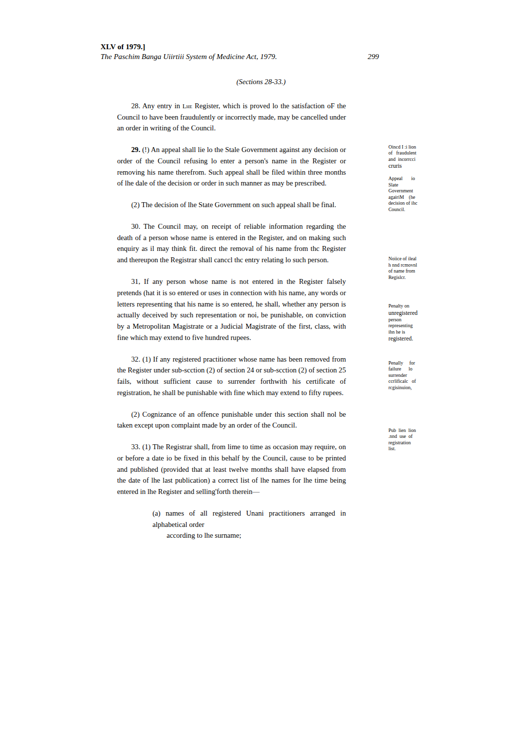XLV of 1979.]
The Paschim Banga Uiirtiii System of Medicine Act, 1979. 299
(Sections 28-33.)
28. Any entry in Lhe Register, which is proved lo the satisfaction oF the Council to have been fraudulently or incorrectly made, may be cancelled under an order in writing of the Council.
29. (!) An appeal shall lie lo the Stale Government against any decision or order of the Council refusing lo enter a person's name in the Register or removing his name therefrom. Such appeal shall be filed within three months of lhe dale of the decision or order in such manner as may be prescribed.
(2) The decision of lhe State Government on such appeal shall be final.
30. The Council may, on receipt of reliable information regarding the death of a person whose name is entered in the Register, and on making such enquiry as il may think fit. direct the removal of his name from thc Register and thereupon the Registrar shall canccl thc entry relating lo such person.
31, If any person whose name is not entered in the Register falsely pretends (hat it is so entered or uses in connection with his name, any words or letters representing that his name is so entered, he shall, whether any person is actually deceived by such representation or noi, be punishable, on conviction by a Metropolitan Magistrate or a Judicial Magistrate of the first, class, with fine which may extend to five hundred rupees.
32. (1) If any registered practitioner whose name has been removed from the Register under sub-scction (2) of section 24 or sub-scction (2) of section 25 fails, without sufficient cause to surrender forthwith his certificate of registration, he shall be punishable with fine which may extend to fifty rupees.
(2) Cognizance of an offence punishable under this section shall nol be taken except upon complaint made by an order of the Council.
33. (1) The Registrar shall, from lime to time as occasion may require, on or before a date io be fixed in this behalf by the Council, cause to be printed and published (provided that at least twelve months shall have elapsed from the date of lhe last publication) a correct list of lhe names for lhe time being entered in lhe Register and selling'forth therein—
(a) names of all registered Unani practitioners arranged in alphabetical order according to lhe surname;
Oincd I :i lion of fraudulent and incorrcci cruris
Appeal io Slate Government agairiM (he decision of ihc Council.
Noiice of ileal h nnd rcmovnl of name from Regislcr.
Penalty on unregistered person representing ihn he is registered.
Penally for failure lo surrender ccrlificalc of rcgisinuion,
Pub lien lion .nnd use of registration list.